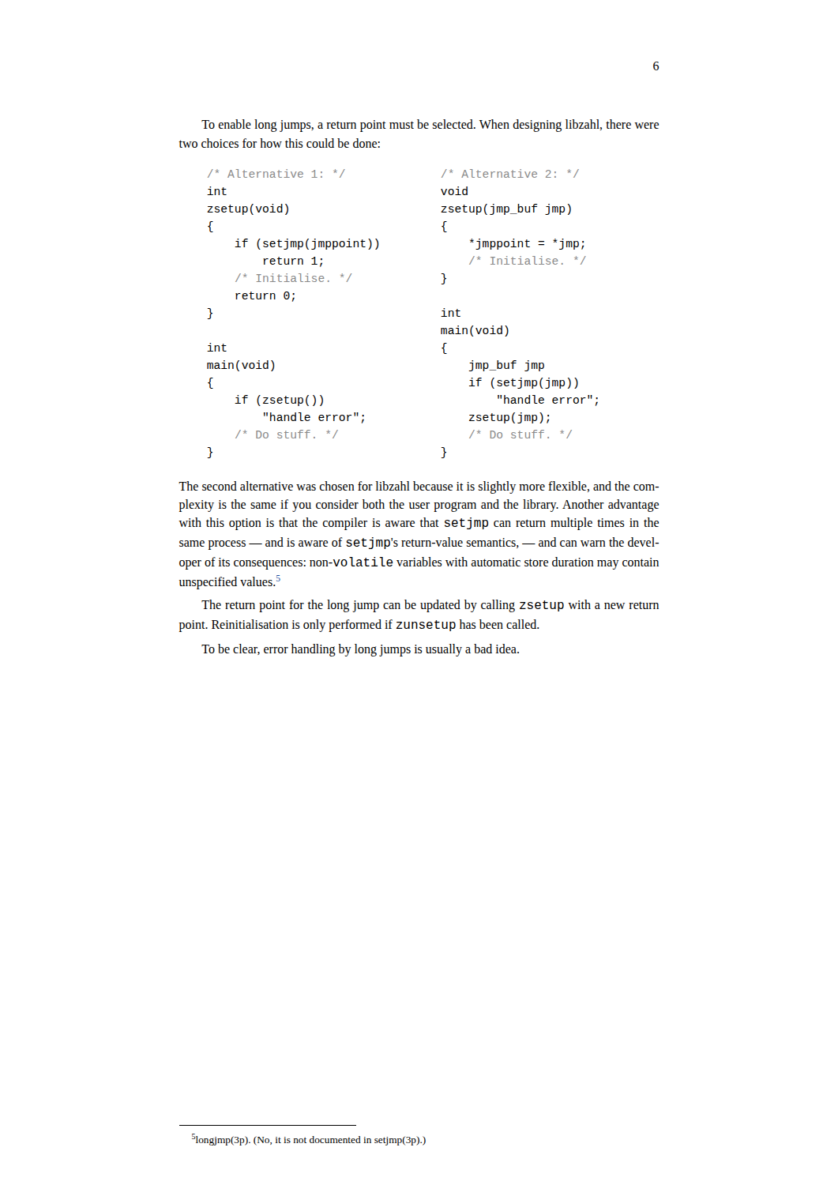6
To enable long jumps, a return point must be selected. When designing libzahl, there were two choices for how this could be done:
| /* Alternative 1: */ int zsetup(void) { if (setjmp(jmppoint)) return 1; /* Initialise. */ return 0; } int main(void) { if (zsetup()) "handle error"; /* Do stuff. */ } | /* Alternative 2: */ void zsetup(jmp_buf jmp) { *jmppoint = *jmp; /* Initialise. */ } int main(void) { jmp_buf jmp if (setjmp(jmp)) "handle error"; zsetup(jmp); /* Do stuff. */ } |
The second alternative was chosen for libzahl because it is slightly more flexible, and the complexity is the same if you consider both the user program and the library. Another advantage with this option is that the compiler is aware that setjmp can return multiple times in the same process — and is aware of setjmp's return-value semantics, — and can warn the developer of its consequences: non-volatile variables with automatic store duration may contain unspecified values.5
The return point for the long jump can be updated by calling zsetup with a new return point. Reinitialisation is only performed if zunsetup has been called.
To be clear, error handling by long jumps is usually a bad idea.
5longjmp(3p). (No, it is not documented in setjmp(3p).)